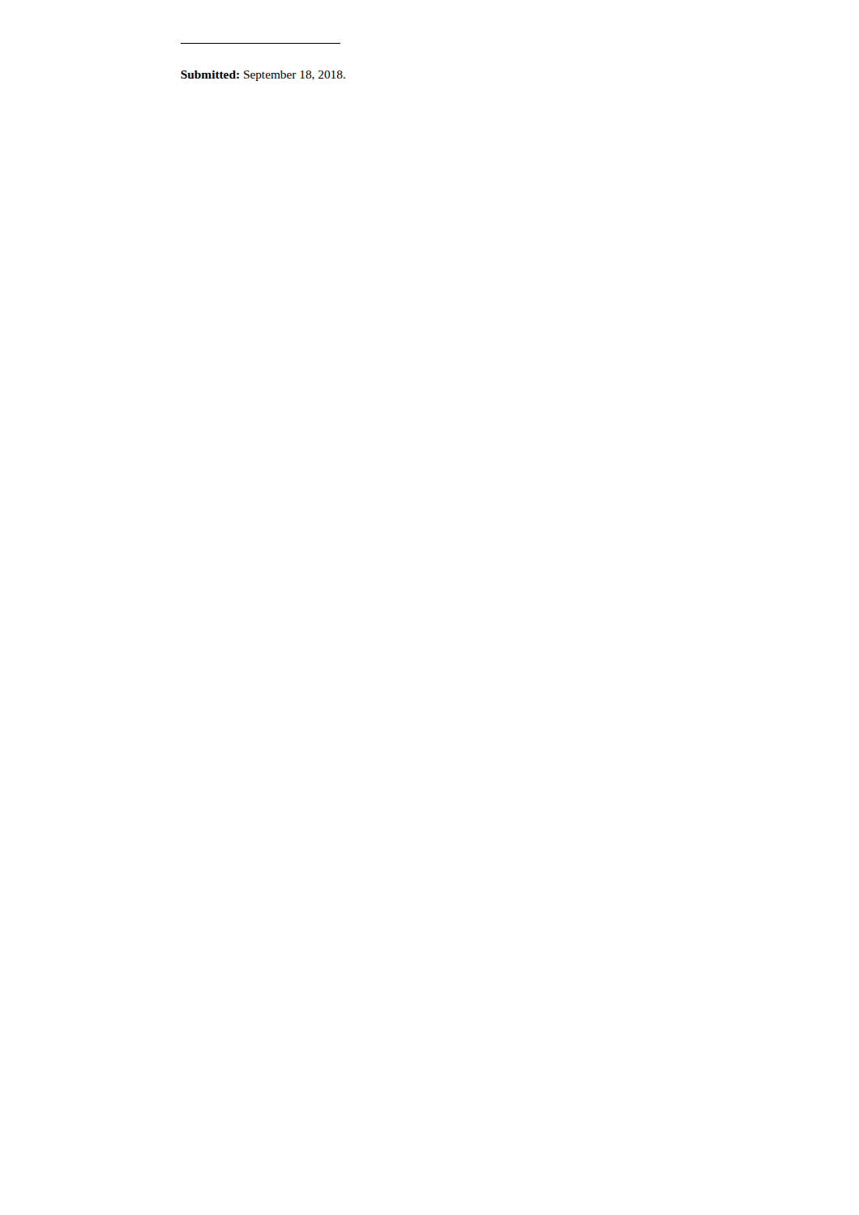Submitted: September 18, 2018.